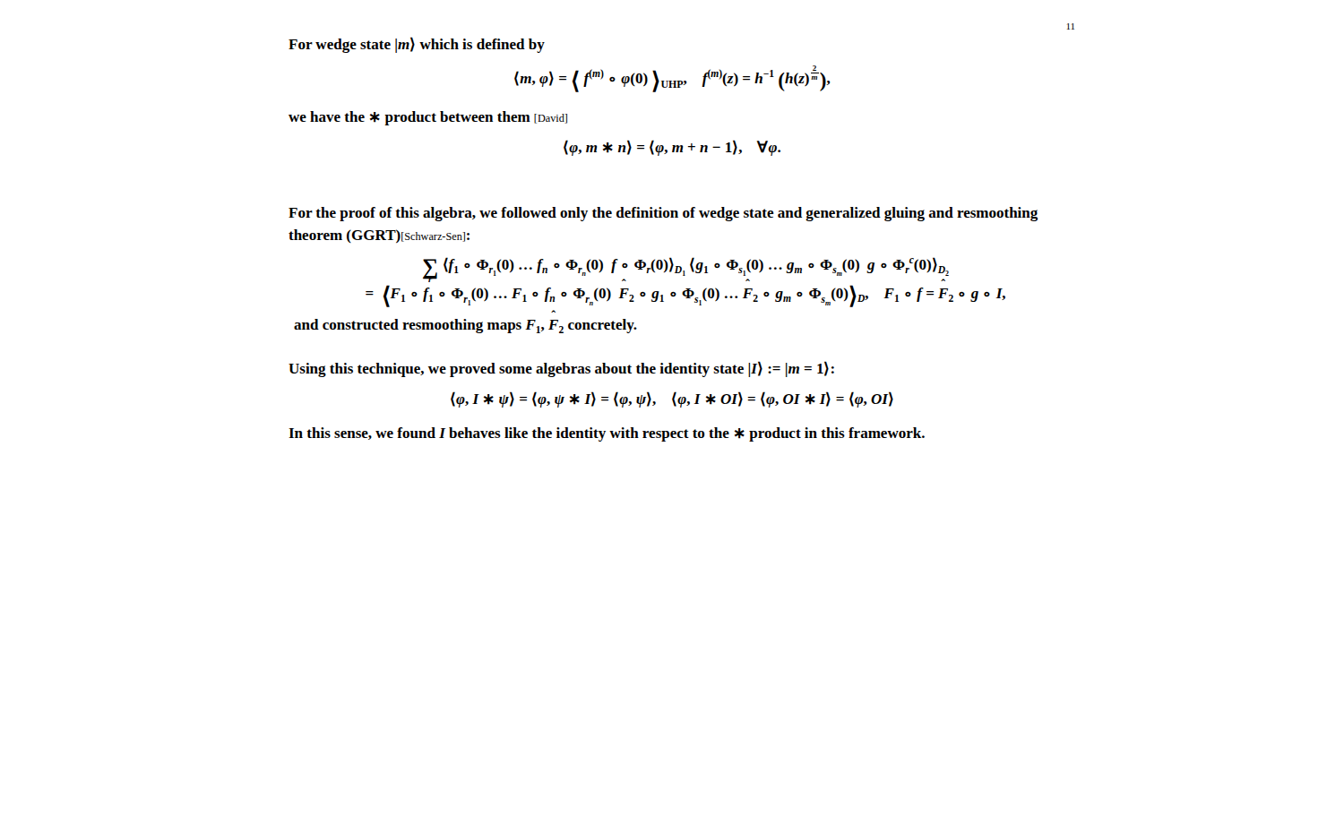11
For wedge state |m⟩ which is defined by
⟨m, φ⟩ = ⟨ f(m) ∘ φ(0) ⟩UHP, f(m)(z) = h−1 (h(z)2 m),
we have the ∗ product between them [David]
⟨φ, m ∗ n⟩ = ⟨φ, m + n − 1⟩, ∀φ.
For the proof of this algebra, we followed only the definition of wedge state and generalized gluing and resmoothing theorem (GGRT)[Schwarz-Sen]:
∑r ⟨f1 ∘ Φr1(0) … fn ∘ Φrn(0) f ∘ Φr(0)⟩D1 ⟨g1 ∘ Φs1(0) … gm ∘ Φsm(0) g ∘ Φrc(0)⟩D2 = ⟨F1 ∘ f1 ∘ Φr1(0) … F1 ∘ fn ∘ Φrn(0) ̂F2 ∘ g1 ∘ Φs1(0) … ̂F2 ∘ gm ∘ Φsm(0)⟩D, F1 ∘ f = ̂F2 ∘ g ∘ I,
and constructed resmoothing maps F1, ̂F2 concretely.
Using this technique, we proved some algebras about the identity state |I⟩ := |m = 1⟩:
⟨φ, I ∗ ψ⟩ = ⟨φ, ψ ∗ I⟩ = ⟨φ, ψ⟩, ⟨φ, I ∗ OI⟩ = ⟨φ, OI ∗ I⟩ = ⟨φ, OI⟩
In this sense, we found I behaves like the identity with respect to the ∗ product in this framework.